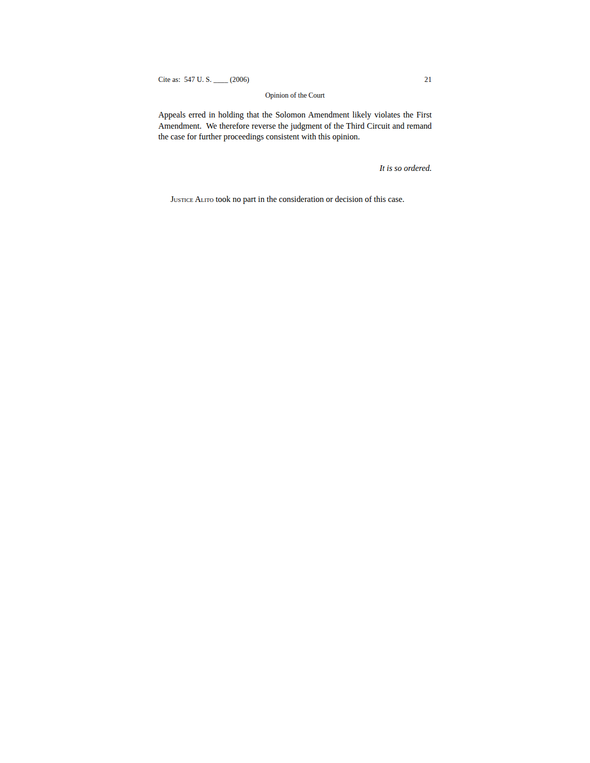Cite as: 547 U. S. ____ (2006) 21
Opinion of the Court
Appeals erred in holding that the Solomon Amendment likely violates the First Amendment. We therefore reverse the judgment of the Third Circuit and remand the case for further proceedings consistent with this opinion.
It is so ordered.
Justice Alito took no part in the consideration or decision of this case.